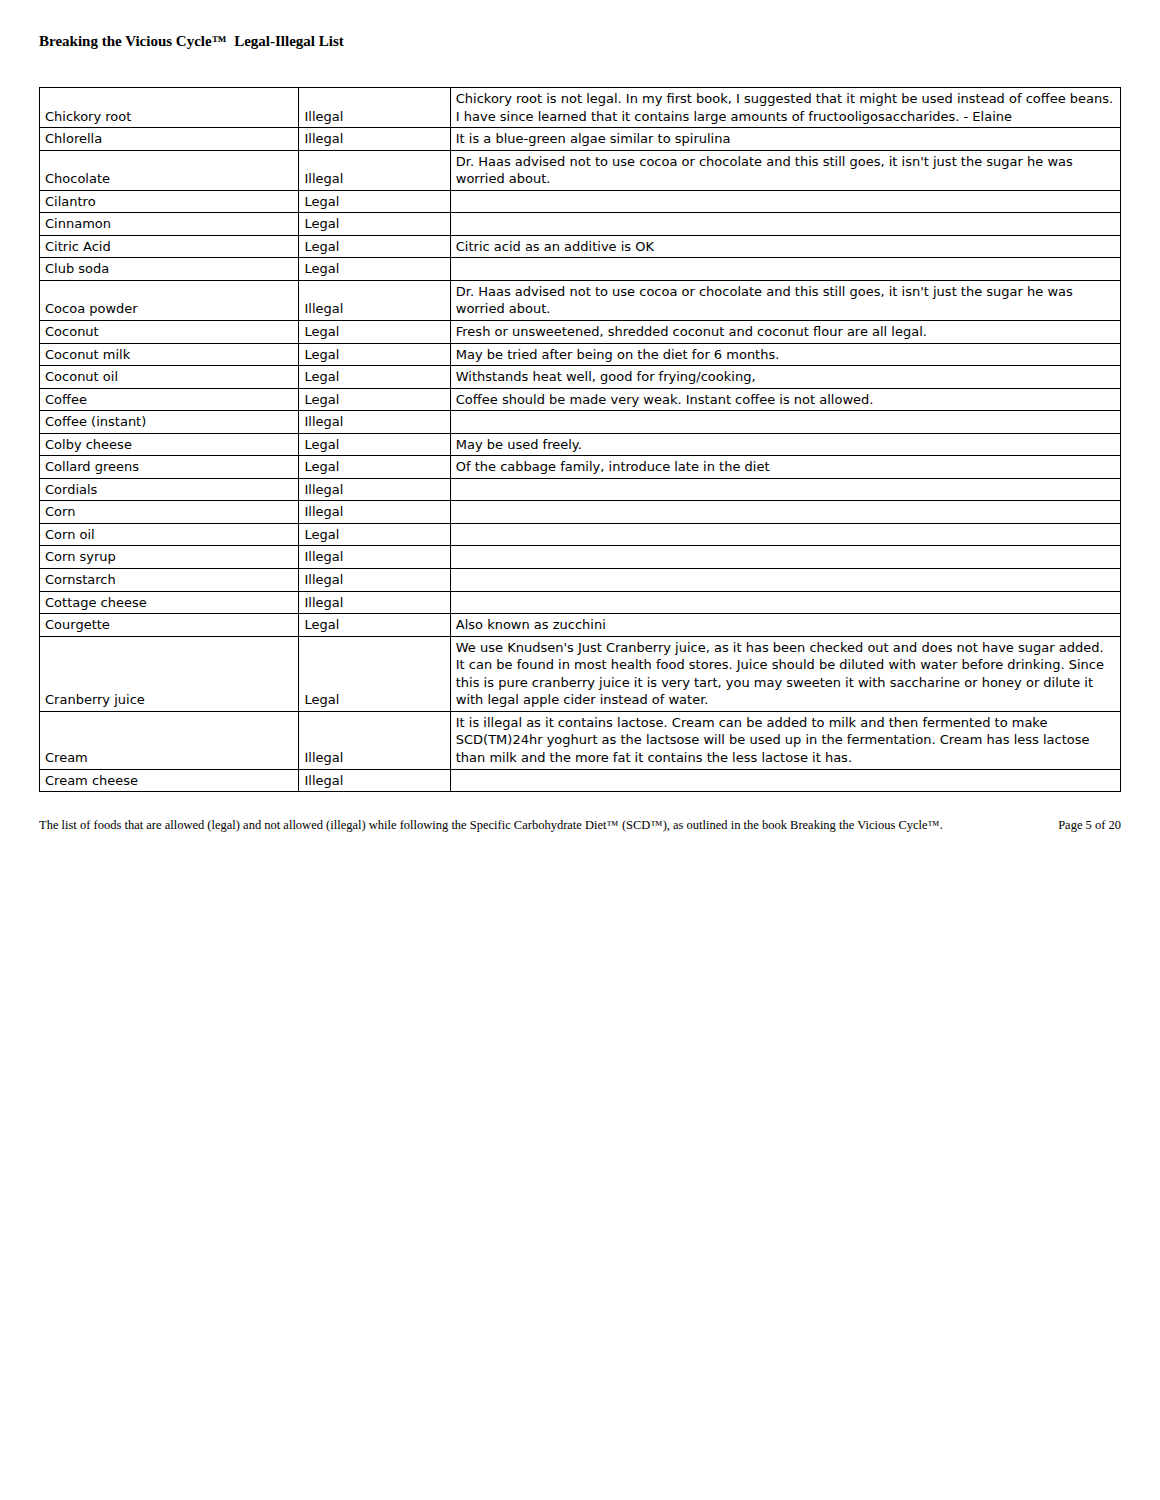Breaking the Vicious Cycle™ Legal-Illegal List
| Chickory root | Illegal | Chickory root is not legal. In my first book, I suggested that it might be used instead of coffee beans. I have since learned that it contains large amounts of fructooligosaccharides. - Elaine |
| Chlorella | Illegal | It is a blue-green algae similar to spirulina |
| Chocolate | Illegal | Dr. Haas advised not to use cocoa or chocolate and this still goes, it isn't just the sugar he was worried about. |
| Cilantro | Legal | |
| Cinnamon | Legal | |
| Citric Acid | Legal | Citric acid as an additive is OK |
| Club soda | Legal | |
| Cocoa powder | Illegal | Dr. Haas advised not to use cocoa or chocolate and this still goes, it isn't just the sugar he was worried about. |
| Coconut | Legal | Fresh or unsweetened, shredded coconut and coconut flour are all legal. |
| Coconut milk | Legal | May be tried after being on the diet for 6 months. |
| Coconut oil | Legal | Withstands heat well, good for frying/cooking, |
| Coffee | Legal | Coffee should be made very weak. Instant coffee is not allowed. |
| Coffee (instant) | Illegal | |
| Colby cheese | Legal | May be used freely. |
| Collard greens | Legal | Of the cabbage family, introduce late in the diet |
| Cordials | Illegal | |
| Corn | Illegal | |
| Corn oil | Legal | |
| Corn syrup | Illegal | |
| Cornstarch | Illegal | |
| Cottage cheese | Illegal | |
| Courgette | Legal | Also known as zucchini |
| Cranberry juice | Legal | We use Knudsen's Just Cranberry juice, as it has been checked out and does not have sugar added. It can be found in most health food stores. Juice should be diluted with water before drinking. Since this is pure cranberry juice it is very tart, you may sweeten it with saccharine or honey or dilute it with legal apple cider instead of water. |
| Cream | Illegal | It is illegal as it contains lactose. Cream can be added to milk and then fermented to make SCD(TM)24hr yoghurt as the lactsose will be used up in the fermentation. Cream has less lactose than milk and the more fat it contains the less lactose it has. |
| Cream cheese | Illegal | |
The list of foods that are allowed (legal) and not allowed (illegal) while following the Specific Carbohydrate Diet™ (SCD™), as outlined in the book Breaking the Vicious Cycle™. Page 5 of 20